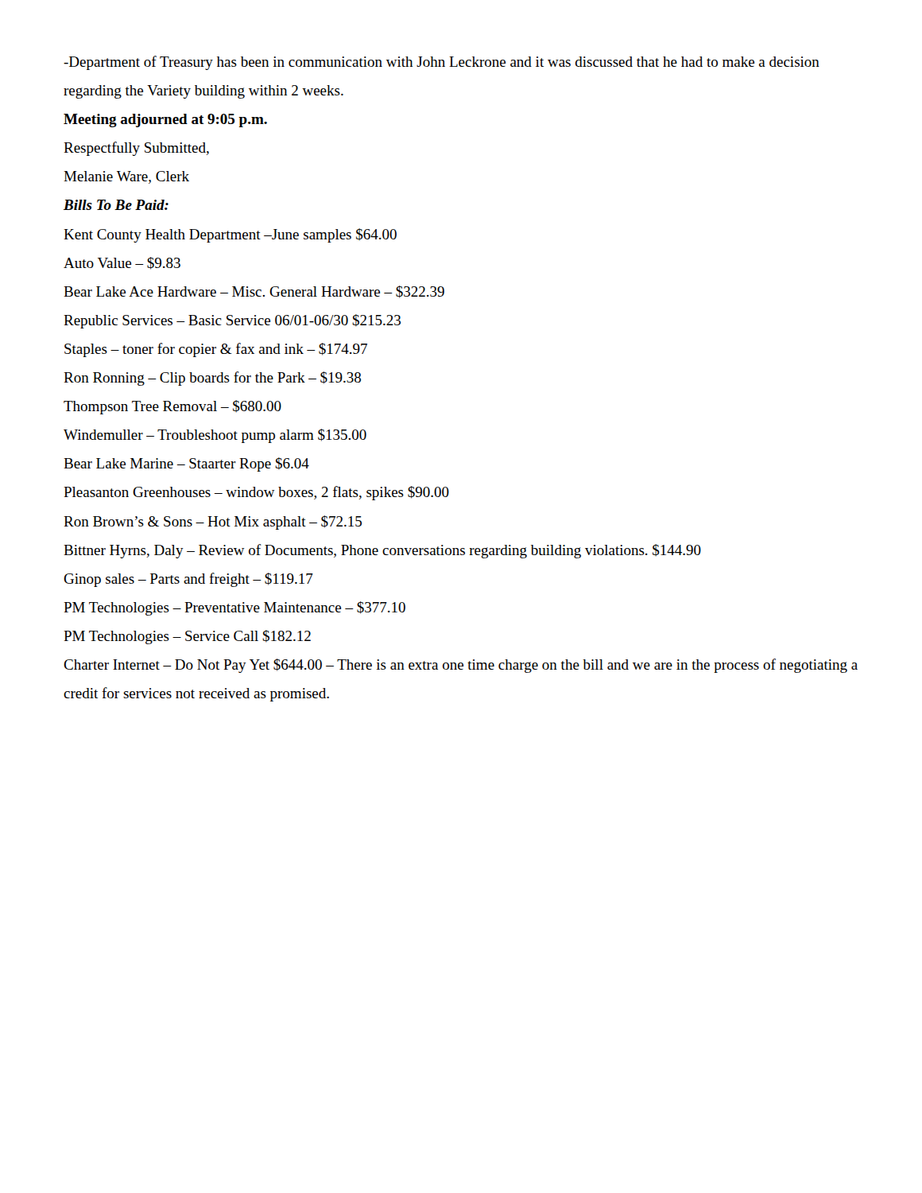-Department of Treasury has been in communication with John Leckrone and it was discussed that he had to make a decision regarding the Variety building within 2 weeks.
Meeting adjourned at 9:05 p.m.
Respectfully Submitted,
Melanie Ware, Clerk
Bills To Be Paid:
Kent County Health Department –June samples $64.00
Auto Value – $9.83
Bear Lake Ace Hardware – Misc. General Hardware – $322.39
Republic Services – Basic Service 06/01-06/30 $215.23
Staples – toner for copier & fax and ink – $174.97
Ron Ronning – Clip boards for the Park – $19.38
Thompson Tree Removal – $680.00
Windemuller – Troubleshoot pump alarm $135.00
Bear Lake Marine – Staarter Rope $6.04
Pleasanton Greenhouses – window boxes, 2 flats, spikes $90.00
Ron Brown’s & Sons – Hot Mix asphalt – $72.15
Bittner Hyrns, Daly – Review of Documents, Phone conversations regarding building violations. $144.90
Ginop sales – Parts and freight – $119.17
PM Technologies – Preventative Maintenance – $377.10
PM Technologies – Service Call $182.12
Charter Internet – Do Not Pay Yet $644.00 – There is an extra one time charge on the bill and we are in the process of negotiating a credit for services not received as promised.